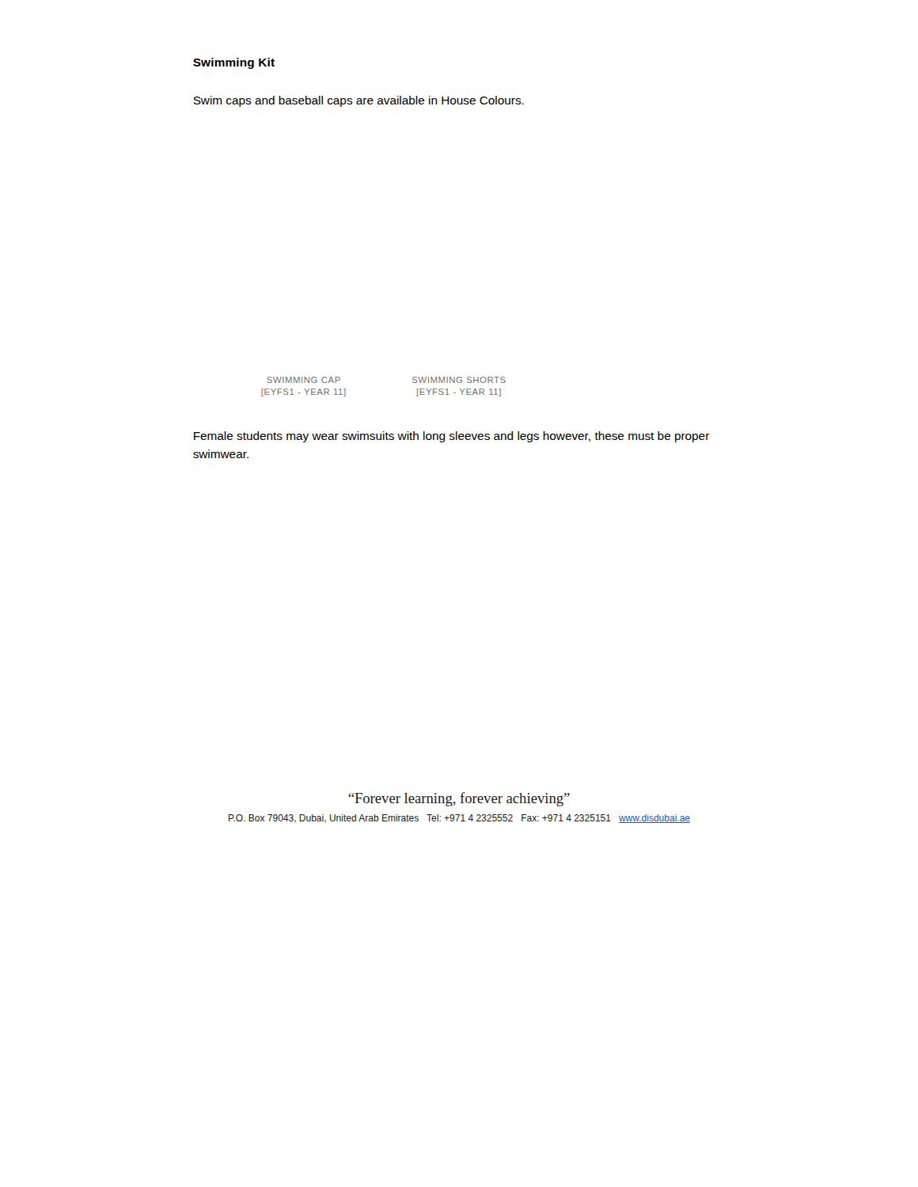Swimming Kit
Swim caps and baseball caps are available in House Colours.
Swimming Cap
[EYFS1 - Year 11]
Swimming Shorts
[EYFS1 - Year 11]
Female students may wear swimsuits with long sleeves and legs however, these must be proper swimwear.
“Forever learning, forever achieving”
P.O. Box 79043, Dubai, United Arab Emirates Tel: +971 4 2325552 Fax: +971 4 2325151 www.disdubai.ae